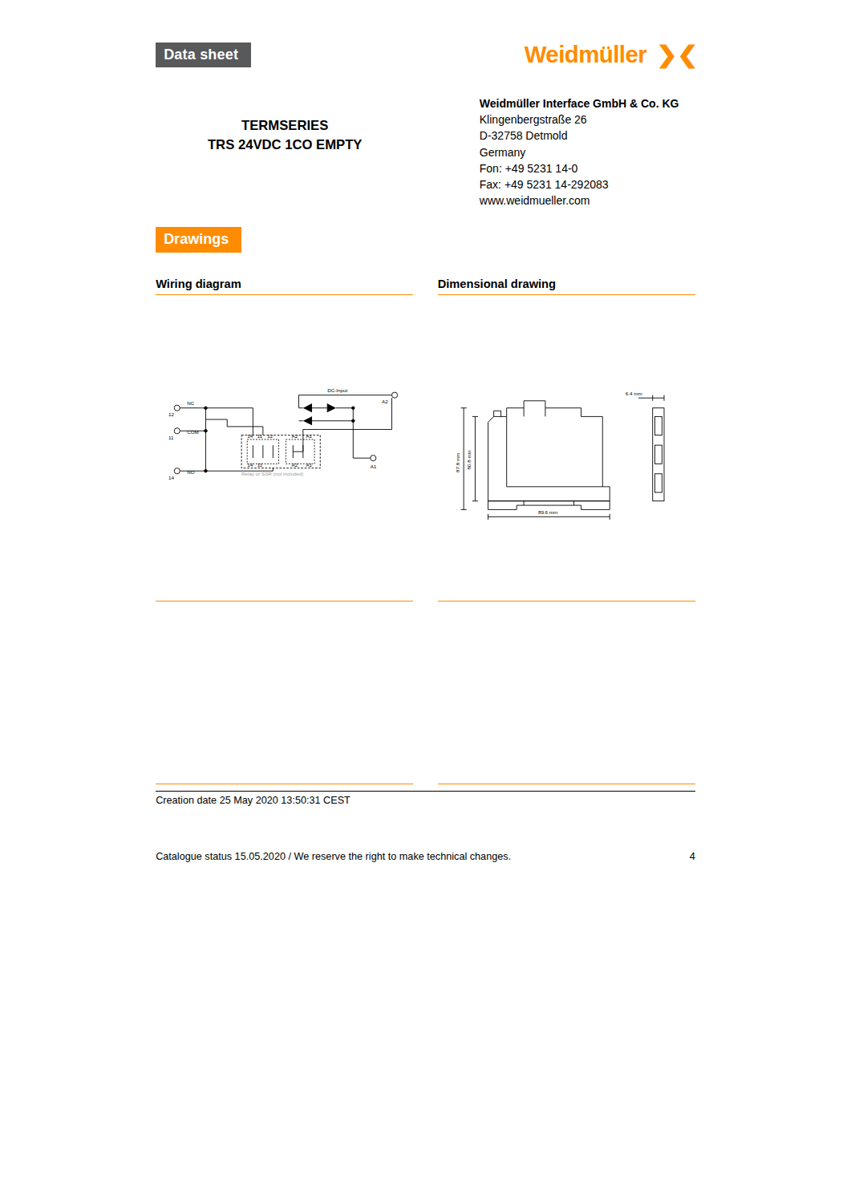Data sheet
TERMSERIES
TRS 24VDC 1CO EMPTY
Weidmüller ❯❮
Weidmüller Interface GmbH & Co. KG
Klingenbergstraße 26
D-32758 Detmold
Germany
Fon: +49 5231 14-0
Fax: +49 5231 14-292083
www.weidmueller.com
Drawings
Wiring diagram
12 NC 11 COM 14 NO 14 11 12 A2 A1 14 11 A2 A1 Relay or SSR (not included) DC-Input A2 A1
Dimensional drawing
6.4 mm 87.8 mm 80.8 mm 89.6 mm
Creation date 25 May 2020 13:50:31 CEST
Catalogue status 15.05.2020 / We reserve the right to make technical changes. 4